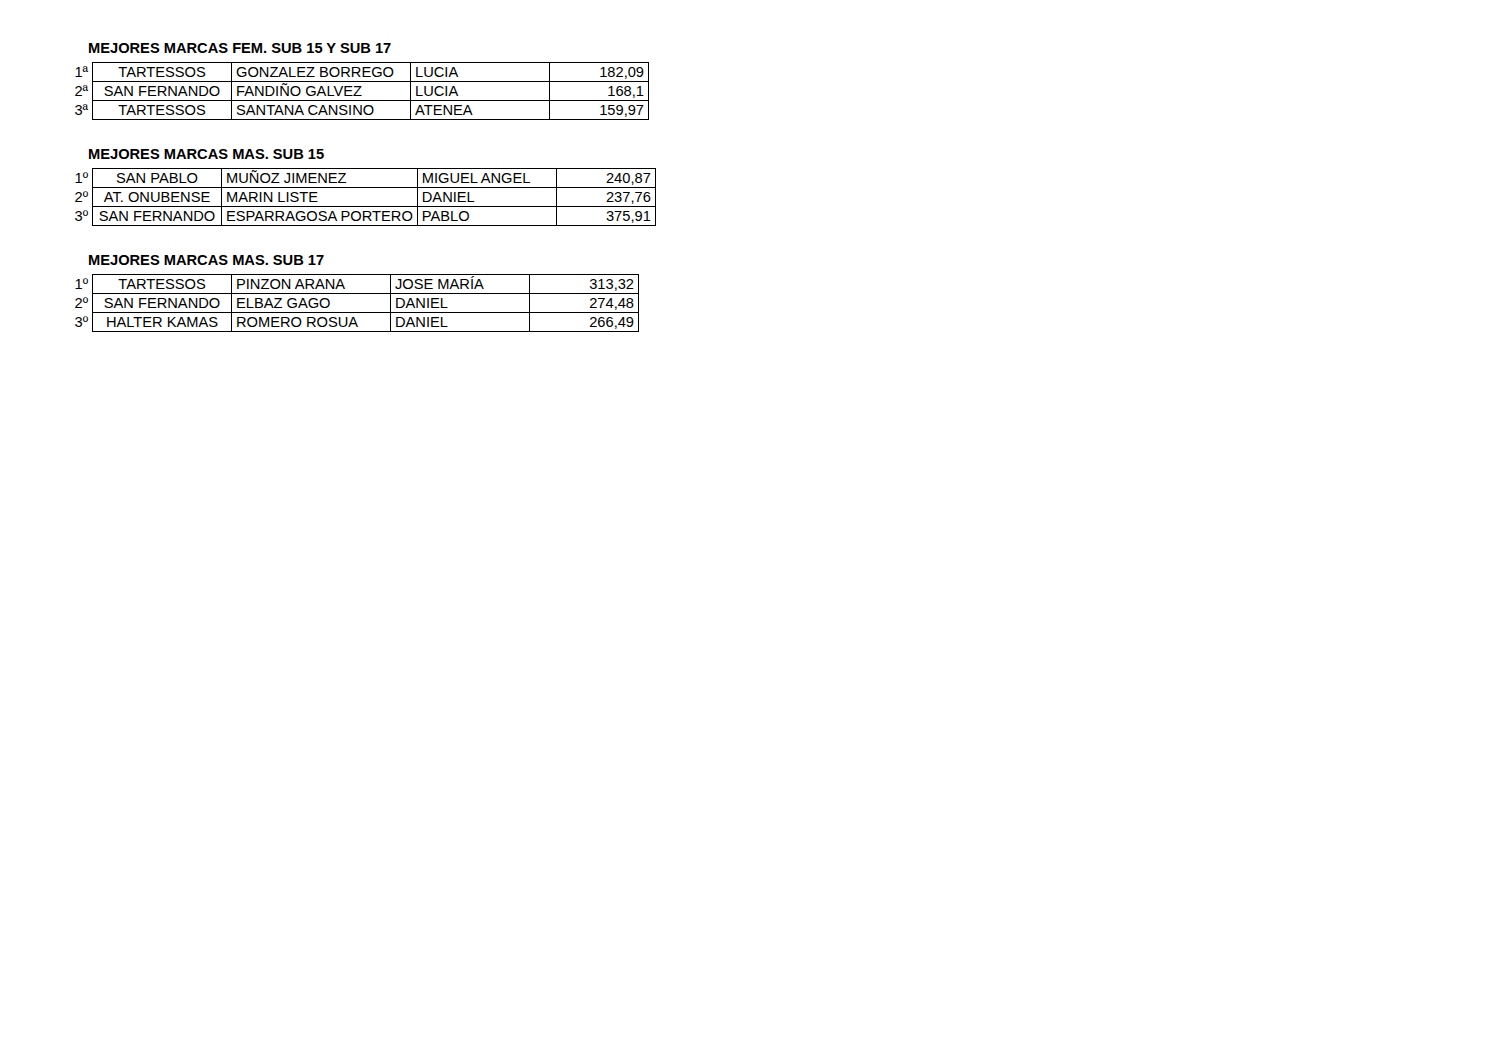MEJORES MARCAS FEM. SUB 15 Y SUB 17
| 1ª | TARTESSOS | GONZALEZ BORREGO | LUCIA | 182,09 |
| 2ª | SAN FERNANDO | FANDIÑO GALVEZ | LUCIA | 168,1 |
| 3ª | TARTESSOS | SANTANA CANSINO | ATENEA | 159,97 |
MEJORES MARCAS MAS. SUB 15
| 1º | SAN PABLO | MUÑOZ JIMENEZ | MIGUEL ANGEL | 240,87 |
| 2º | AT. ONUBENSE | MARIN LISTE | DANIEL | 237,76 |
| 3º | SAN FERNANDO | ESPARRAGOSA PORTERO | PABLO | 375,91 |
MEJORES MARCAS MAS. SUB 17
| 1º | TARTESSOS | PINZON ARANA | JOSE MARÍA | 313,32 |
| 2º | SAN FERNANDO | ELBAZ GAGO | DANIEL | 274,48 |
| 3º | HALTER KAMAS | ROMERO ROSUA | DANIEL | 266,49 |